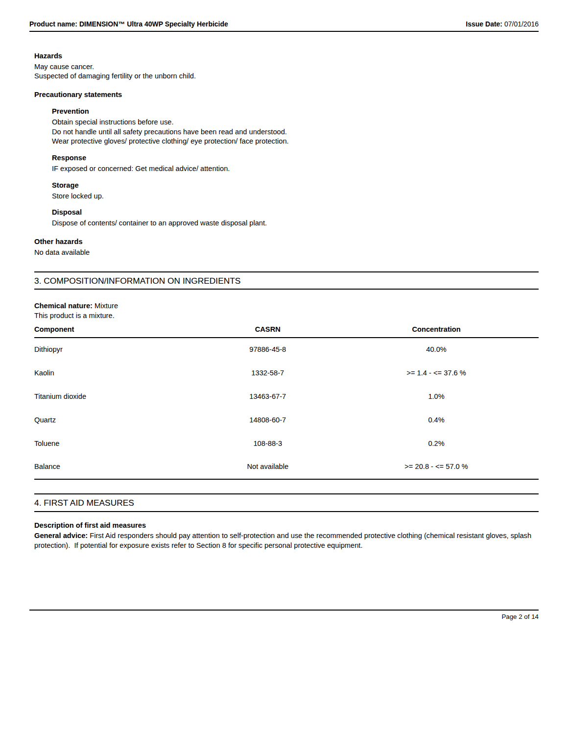Product name: DIMENSION™ Ultra 40WP Specialty Herbicide
Issue Date: 07/01/2016
Hazards
May cause cancer.
Suspected of damaging fertility or the unborn child.
Precautionary statements
Prevention
Obtain special instructions before use.
Do not handle until all safety precautions have been read and understood.
Wear protective gloves/ protective clothing/ eye protection/ face protection.
Response
IF exposed or concerned: Get medical advice/ attention.
Storage
Store locked up.
Disposal
Dispose of contents/ container to an approved waste disposal plant.
Other hazards
No data available
3. COMPOSITION/INFORMATION ON INGREDIENTS
Chemical nature: Mixture
This product is a mixture.
| Component | CASRN | Concentration |
| --- | --- | --- |
| Dithiopyr | 97886-45-8 | 40.0% |
| Kaolin | 1332-58-7 | >= 1.4 - <= 37.6 % |
| Titanium dioxide | 13463-67-7 | 1.0% |
| Quartz | 14808-60-7 | 0.4% |
| Toluene | 108-88-3 | 0.2% |
| Balance | Not available | >= 20.8 - <= 57.0 % |
4. FIRST AID MEASURES
Description of first aid measures
General advice: First Aid responders should pay attention to self-protection and use the recommended protective clothing (chemical resistant gloves, splash protection). If potential for exposure exists refer to Section 8 for specific personal protective equipment.
Page 2 of 14